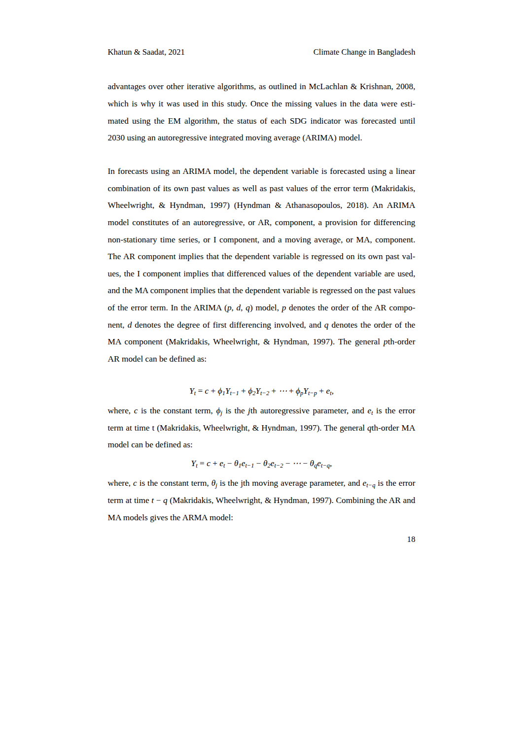Khatun & Saadat, 2021 Climate Change in Bangladesh
advantages over other iterative algorithms, as outlined in McLachlan & Krishnan, 2008, which is why it was used in this study. Once the missing values in the data were estimated using the EM algorithm, the status of each SDG indicator was forecasted until 2030 using an autoregressive integrated moving average (ARIMA) model.
In forecasts using an ARIMA model, the dependent variable is forecasted using a linear combination of its own past values as well as past values of the error term (Makridakis, Wheelwright, & Hyndman, 1997) (Hyndman & Athanasopoulos, 2018). An ARIMA model constitutes of an autoregressive, or AR, component, a provision for differencing non-stationary time series, or I component, and a moving average, or MA, component. The AR component implies that the dependent variable is regressed on its own past values, the I component implies that differenced values of the dependent variable are used, and the MA component implies that the dependent variable is regressed on the past values of the error term. In the ARIMA (p, d, q) model, p denotes the order of the AR component, d denotes the degree of first differencing involved, and q denotes the order of the MA component (Makridakis, Wheelwright, & Hyndman, 1997). The general pth-order AR model can be defined as:
Yt = c + ϕ1Yt−1 + ϕ2Yt−2 + ⋯ + ϕpYt−p + et,
where, c is the constant term, ϕj is the jth autoregressive parameter, and et is the error term at time t (Makridakis, Wheelwright, & Hyndman, 1997). The general qth-order MA model can be defined as:
Yt = c + et − θ1et−1 − θ2et−2 − ⋯ − θqet−q,
where, c is the constant term, θj is the jth moving average parameter, and et−q is the error term at time t − q (Makridakis, Wheelwright, & Hyndman, 1997). Combining the AR and MA models gives the ARMA model:
18